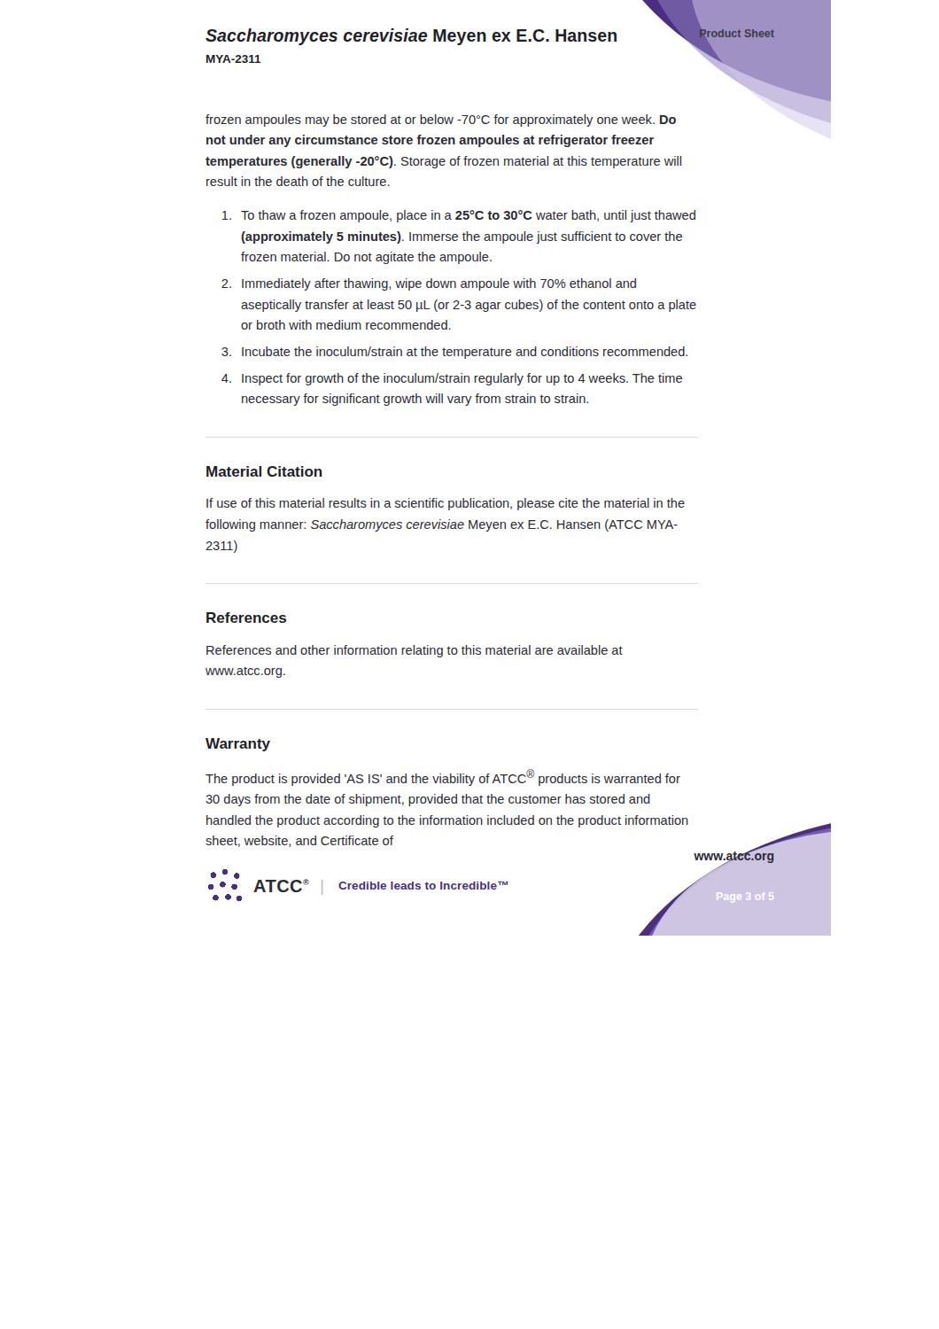Saccharomyces cerevisiae Meyen ex E.C. Hansen
MYA-2311
Product Sheet
frozen ampoules may be stored at or below -70°C for approximately one week. Do not under any circumstance store frozen ampoules at refrigerator freezer temperatures (generally -20°C). Storage of frozen material at this temperature will result in the death of the culture.
To thaw a frozen ampoule, place in a 25°C to 30°C water bath, until just thawed (approximately 5 minutes). Immerse the ampoule just sufficient to cover the frozen material. Do not agitate the ampoule.
Immediately after thawing, wipe down ampoule with 70% ethanol and aseptically transfer at least 50 µL (or 2-3 agar cubes) of the content onto a plate or broth with medium recommended.
Incubate the inoculum/strain at the temperature and conditions recommended.
Inspect for growth of the inoculum/strain regularly for up to 4 weeks. The time necessary for significant growth will vary from strain to strain.
Material Citation
If use of this material results in a scientific publication, please cite the material in the following manner: Saccharomyces cerevisiae Meyen ex E.C. Hansen (ATCC MYA-2311)
References
References and other information relating to this material are available at www.atcc.org.
Warranty
The product is provided 'AS IS' and the viability of ATCC® products is warranted for 30 days from the date of shipment, provided that the customer has stored and handled the product according to the information included on the product information sheet, website, and Certificate of
ATCC®
|
Credible leads to Incredible™
www.atcc.org
Page 3 of 5